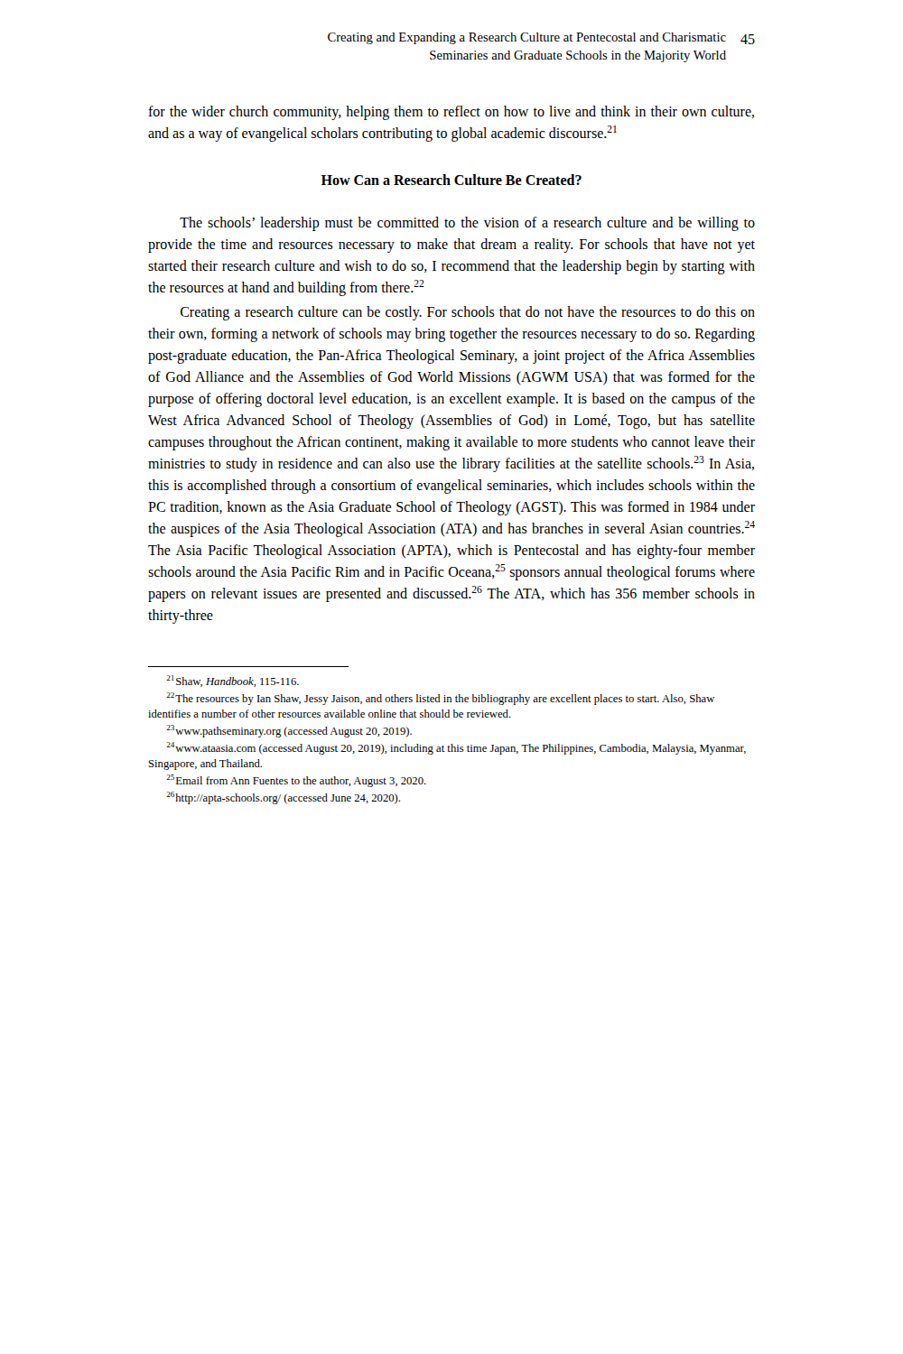Creating and Expanding a Research Culture at Pentecostal and Charismatic
Seminaries and Graduate Schools in the Majority World
45
for the wider church community, helping them to reflect on how to live and think in their own culture, and as a way of evangelical scholars contributing to global academic discourse.21
How Can a Research Culture Be Created?
The schools’ leadership must be committed to the vision of a research culture and be willing to provide the time and resources necessary to make that dream a reality. For schools that have not yet started their research culture and wish to do so, I recommend that the leadership begin by starting with the resources at hand and building from there.22
Creating a research culture can be costly. For schools that do not have the resources to do this on their own, forming a network of schools may bring together the resources necessary to do so. Regarding post-graduate education, the Pan-Africa Theological Seminary, a joint project of the Africa Assemblies of God Alliance and the Assemblies of God World Missions (AGWM USA) that was formed for the purpose of offering doctoral level education, is an excellent example. It is based on the campus of the West Africa Advanced School of Theology (Assemblies of God) in Lomé, Togo, but has satellite campuses throughout the African continent, making it available to more students who cannot leave their ministries to study in residence and can also use the library facilities at the satellite schools.23 In Asia, this is accomplished through a consortium of evangelical seminaries, which includes schools within the PC tradition, known as the Asia Graduate School of Theology (AGST). This was formed in 1984 under the auspices of the Asia Theological Association (ATA) and has branches in several Asian countries.24 The Asia Pacific Theological Association (APTA), which is Pentecostal and has eighty-four member schools around the Asia Pacific Rim and in Pacific Oceana,25 sponsors annual theological forums where papers on relevant issues are presented and discussed.26 The ATA, which has 356 member schools in thirty-three
21Shaw, Handbook, 115-116.
22The resources by Ian Shaw, Jessy Jaison, and others listed in the bibliography are excellent places to start. Also, Shaw identifies a number of other resources available online that should be reviewed.
23www.pathseminary.org (accessed August 20, 2019).
24www.ataasia.com (accessed August 20, 2019), including at this time Japan, The Philippines, Cambodia, Malaysia, Myanmar, Singapore, and Thailand.
25Email from Ann Fuentes to the author, August 3, 2020.
26http://apta-schools.org/ (accessed June 24, 2020).